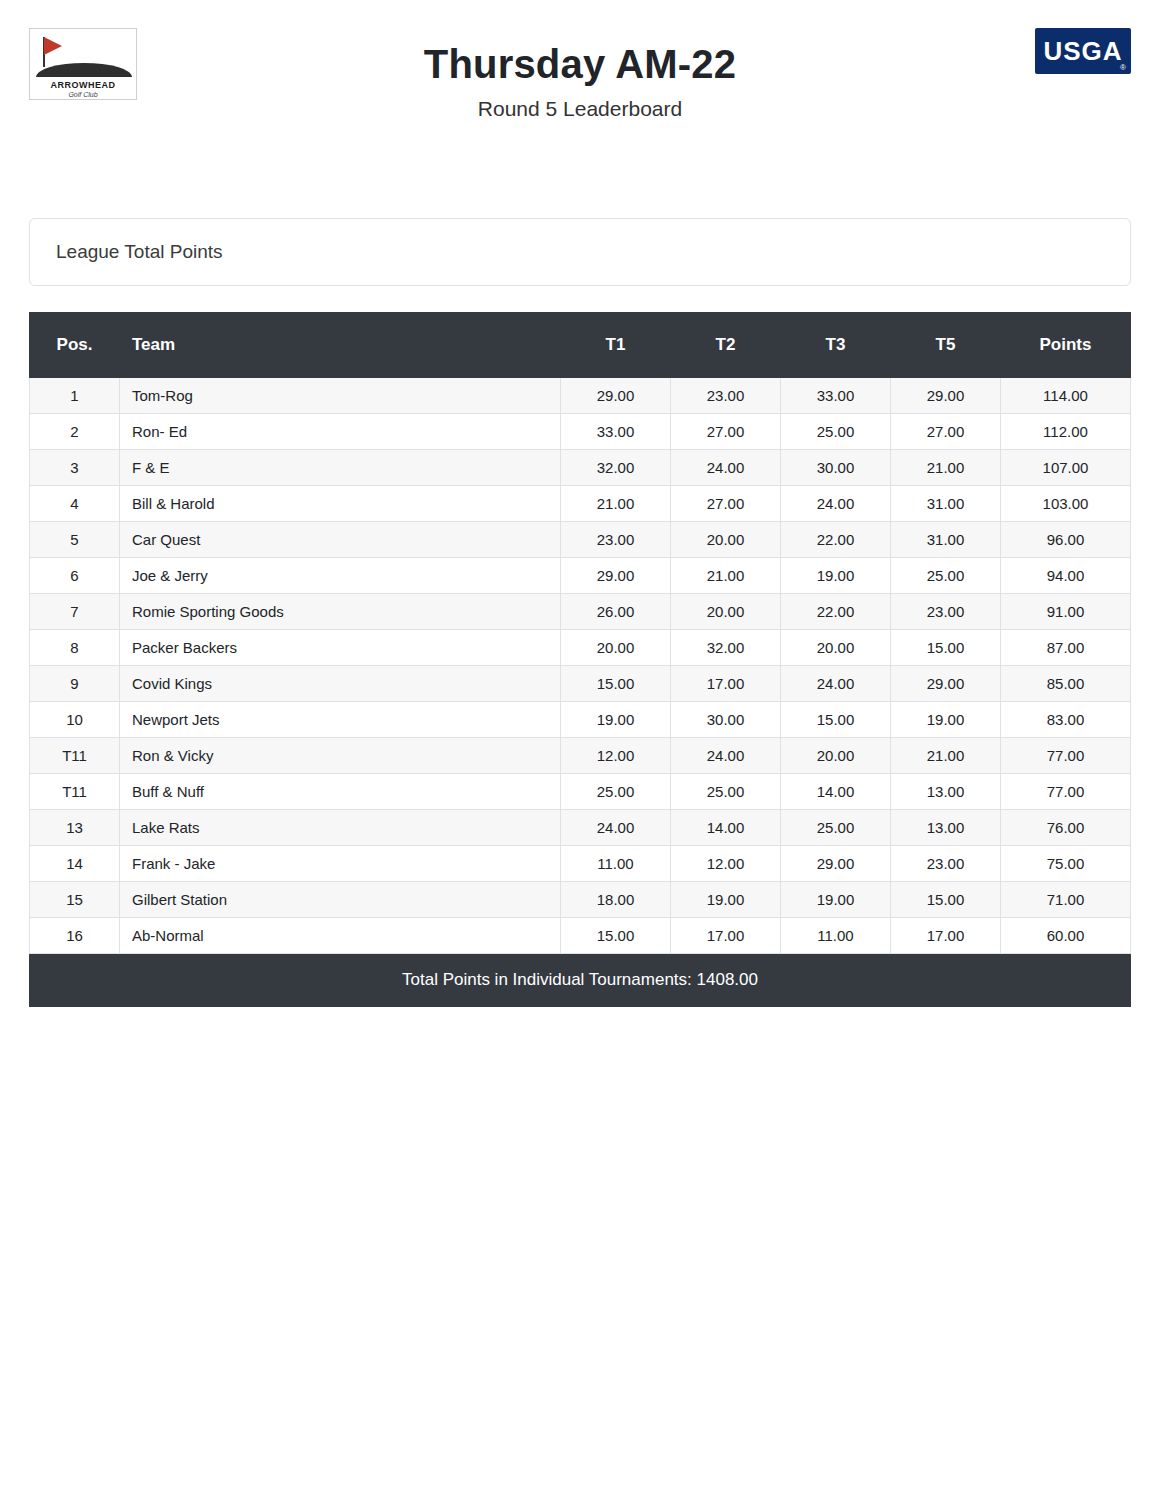Arrowhead Golf Club
Thursday AM-22
Round 5 Leaderboard
USGA
League Total Points
| Pos. | Team | T1 | T2 | T3 | T5 | Points |
| --- | --- | --- | --- | --- | --- | --- |
| 1 | Tom-Rog | 29.00 | 23.00 | 33.00 | 29.00 | 114.00 |
| 2 | Ron- Ed | 33.00 | 27.00 | 25.00 | 27.00 | 112.00 |
| 3 | F & E | 32.00 | 24.00 | 30.00 | 21.00 | 107.00 |
| 4 | Bill & Harold | 21.00 | 27.00 | 24.00 | 31.00 | 103.00 |
| 5 | Car Quest | 23.00 | 20.00 | 22.00 | 31.00 | 96.00 |
| 6 | Joe & Jerry | 29.00 | 21.00 | 19.00 | 25.00 | 94.00 |
| 7 | Romie Sporting Goods | 26.00 | 20.00 | 22.00 | 23.00 | 91.00 |
| 8 | Packer Backers | 20.00 | 32.00 | 20.00 | 15.00 | 87.00 |
| 9 | Covid Kings | 15.00 | 17.00 | 24.00 | 29.00 | 85.00 |
| 10 | Newport Jets | 19.00 | 30.00 | 15.00 | 19.00 | 83.00 |
| T11 | Ron & Vicky | 12.00 | 24.00 | 20.00 | 21.00 | 77.00 |
| T11 | Buff & Nuff | 25.00 | 25.00 | 14.00 | 13.00 | 77.00 |
| 13 | Lake Rats | 24.00 | 14.00 | 25.00 | 13.00 | 76.00 |
| 14 | Frank - Jake | 11.00 | 12.00 | 29.00 | 23.00 | 75.00 |
| 15 | Gilbert Station | 18.00 | 19.00 | 19.00 | 15.00 | 71.00 |
| 16 | Ab-Normal | 15.00 | 17.00 | 11.00 | 17.00 | 60.00 |
| Total Points in Individual Tournaments: 1408.00 |